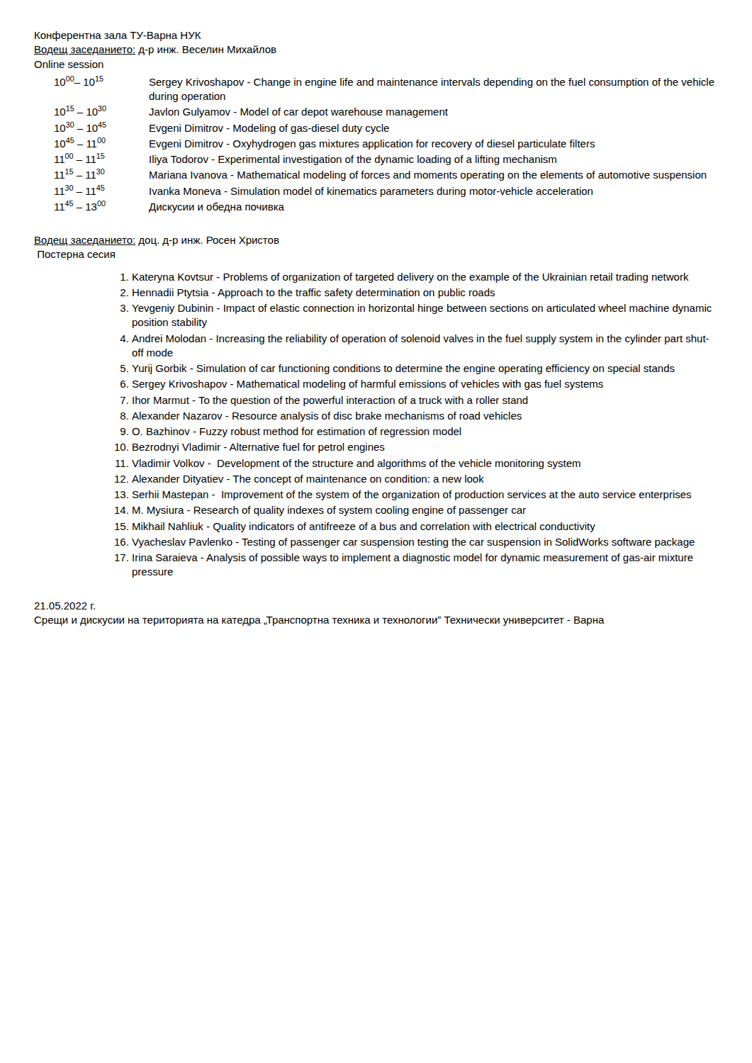Конферентна зала ТУ-Варна НУК
Водещ заседанието: д-р инж. Веселин Михайлов
Online session
| 10 00 – 10 15 | Sergey Krivoshapov - Change in engine life and maintenance intervals depending on the fuel consumption of the vehicle during operation |
| 10 15 – 10 30 | Javlon Gulyamov - Model of car depot warehouse management |
| 10 30 – 10 45 | Evgeni Dimitrov - Modeling of gas-diesel duty cycle |
| 10 45 – 11 00 | Evgeni Dimitrov - Oxyhydrogen gas mixtures application for recovery of diesel particulate filters |
| 11 00 – 11 15 | Iliya Todorov - Experimental investigation of the dynamic loading of a lifting mechanism |
| 11 15 – 11 30 | Mariana Ivanova - Mathematical modeling of forces and moments operating on the elements of automotive suspension |
| 11 30 – 11 45 | Ivanka Moneva - Simulation model of kinematics parameters during motor-vehicle acceleration |
| 11 45 – 13 00 | Дискусии и обедна почивка |
Водещ заседанието: доц. д-р инж. Росен Христов
Постерна сесия
Kateryna Kovtsur - Problems of organization of targeted delivery on the example of the Ukrainian retail trading network
Hennadii Ptytsia - Approach to the traffic safety determination on public roads
Yevgeniy Dubinin - Impact of elastic connection in horizontal hinge between sections on articulated wheel machine dynamic position stability
Andrei Molodan - Increasing the reliability of operation of solenoid valves in the fuel supply system in the cylinder part shut-off mode
Yurij Gorbik - Simulation of car functioning conditions to determine the engine operating efficiency on special stands
Sergey Krivoshapov - Mathematical modeling of harmful emissions of vehicles with gas fuel systems
Ihor Marmut - To the question of the powerful interaction of a truck with a roller stand
Alexander Nazarov - Resource analysis of disc brake mechanisms of road vehicles
O. Bazhinov - Fuzzy robust method for estimation of regression model
Bezrodnyi Vladimir - Alternative fuel for petrol engines
Vladimir Volkov - Development of the structure and algorithms of the vehicle monitoring system
Alexander Dityatiev - The concept of maintenance on condition: a new look
Serhii Mastepan - Improvement of the system of the organization of production services at the auto service enterprises
M. Mysiura - Research of quality indexes of system cooling engine of passenger car
Mikhail Nahliuk - Quality indicators of antifreeze of a bus and correlation with electrical conductivity
Vyacheslav Pavlenko - Testing of passenger car suspension testing the car suspension in SolidWorks software package
Irina Saraieva - Analysis of possible ways to implement a diagnostic model for dynamic measurement of gas-air mixture pressure
21.05.2022 г.
Срещи и дискусии на територията на катедра „Транспортна техника и технологии” Технически университет - Варна